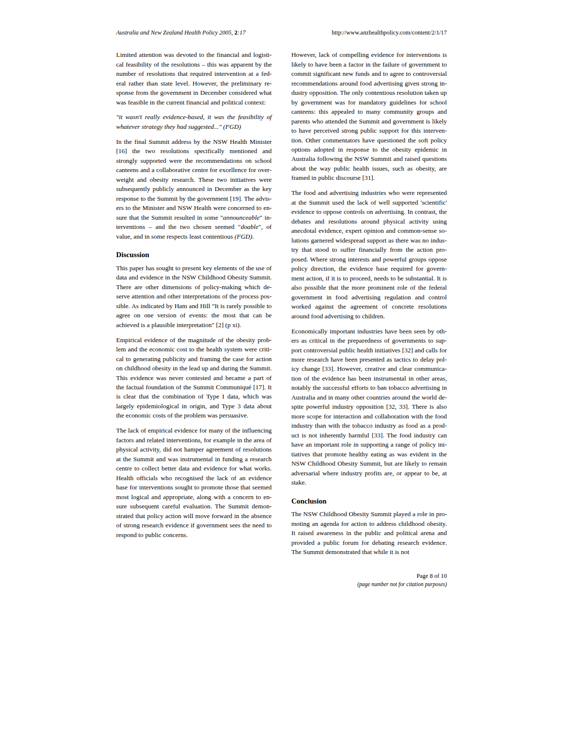Australia and New Zealand Health Policy 2005, 2:17
http://www.anzhealthpolicy.com/content/2/1/17
Limited attention was devoted to the financial and logistical feasibility of the resolutions – this was apparent by the number of resolutions that required intervention at a federal rather than state level. However, the preliminary response from the government in December considered what was feasible in the current financial and political context:
"it wasn't really evidence-based, it was the feasibility of whatever strategy they had suggested..." (FGD)
In the final Summit address by the NSW Health Minister [16] the two resolutions specifically mentioned and strongly supported were the recommendations on school canteens and a collaborative centre for excellence for overweight and obesity research. These two initiatives were subsequently publicly announced in December as the key response to the Summit by the government [19]. The advisers to the Minister and NSW Health were concerned to ensure that the Summit resulted in some "announceable" interventions – and the two chosen seemed "doable", of value, and in some respects least contentious (FGD).
Discussion
This paper has sought to present key elements of the use of data and evidence in the NSW Childhood Obesity Summit. There are other dimensions of policy-making which deserve attention and other interpretations of the process possible. As indicated by Ham and Hill "It is rarely possible to agree on one version of events: the most that can be achieved is a plausible interpretation" [2] (p xi).
Empirical evidence of the magnitude of the obesity problem and the economic cost to the health system were critical to generating publicity and framing the case for action on childhood obesity in the lead up and during the Summit. This evidence was never contested and became a part of the factual foundation of the Summit Communiqué [17]. It is clear that the combination of Type I data, which was largely epidemiological in origin, and Type 3 data about the economic costs of the problem was persuasive.
The lack of empirical evidence for many of the influencing factors and related interventions, for example in the area of physical activity, did not hamper agreement of resolutions at the Summit and was instrumental in funding a research centre to collect better data and evidence for what works. Health officials who recognised the lack of an evidence base for interventions sought to promote those that seemed most logical and appropriate, along with a concern to ensure subsequent careful evaluation. The Summit demonstrated that policy action will move forward in the absence of strong research evidence if government sees the need to respond to public concerns.
However, lack of compelling evidence for interventions is likely to have been a factor in the failure of government to commit significant new funds and to agree to controversial recommendations around food advertising given strong industry opposition. The only contentious resolution taken up by government was for mandatory guidelines for school canteens: this appealed to many community groups and parents who attended the Summit and government is likely to have perceived strong public support for this intervention. Other commentators have questioned the soft policy options adopted in response to the obesity epidemic in Australia following the NSW Summit and raised questions about the way public health issues, such as obesity, are framed in public discourse [31].
The food and advertising industries who were represented at the Summit used the lack of well supported 'scientific' evidence to oppose controls on advertising. In contrast, the debates and resolutions around physical activity using anecdotal evidence, expert opinion and common-sense solutions garnered widespread support as there was no industry that stood to suffer financially from the action proposed. Where strong interests and powerful groups oppose policy direction, the evidence base required for government action, if it is to proceed, needs to be substantial. It is also possible that the more prominent role of the federal government in food advertising regulation and control worked against the agreement of concrete resolutions around food advertising to children.
Economically important industries have been seen by others as critical in the preparedness of governments to support controversial public health initiatives [32] and calls for more research have been presented as tactics to delay policy change [33]. However, creative and clear communication of the evidence has been instrumental in other areas, notably the successful efforts to ban tobacco advertising in Australia and in many other countries around the world despite powerful industry opposition [32, 33]. There is also more scope for interaction and collaboration with the food industry than with the tobacco industry as food as a product is not inherently harmful [33]. The food industry can have an important role in supporting a range of policy initiatives that promote healthy eating as was evident in the NSW Childhood Obesity Summit, but are likely to remain adversarial where industry profits are, or appear to be, at stake.
Conclusion
The NSW Childhood Obesity Summit played a role in promoting an agenda for action to address childhood obesity. It raised awareness in the public and political arena and provided a public forum for debating research evidence. The Summit demonstrated that while it is not
Page 8 of 10
(page number not for citation purposes)